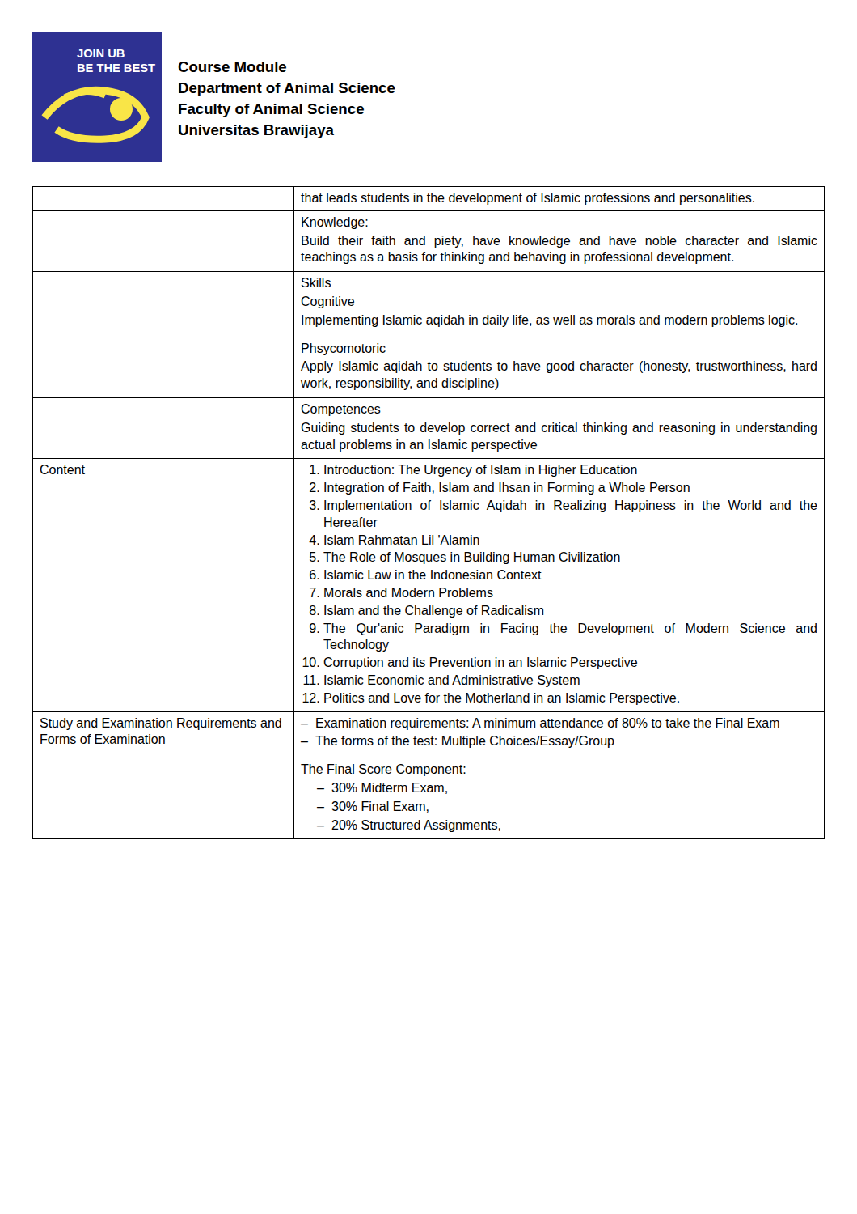JOIN UB
BE THE BEST
Course Module
Department of Animal Science
Faculty of Animal Science
Universitas Brawijaya
| | that leads students in the development of Islamic professions and personalities. |
| | Knowledge: Build their faith and piety, have knowledge and have noble character and Islamic teachings as a basis for thinking and behaving in professional development. |
| | Skills Cognitive Implementing Islamic aqidah in daily life, as well as morals and modern problems logic. Phsycomotoric Apply Islamic aqidah to students to have good character (honesty, trustworthiness, hard work, responsibility, and discipline) |
| | Competences Guiding students to develop correct and critical thinking and reasoning in understanding actual problems in an Islamic perspective |
| Content | Introduction: The Urgency of Islam in Higher Education Integration of Faith, Islam and Ihsan in Forming a Whole Person Implementation of Islamic Aqidah in Realizing Happiness in the World and the Hereafter Islam Rahmatan Lil 'Alamin The Role of Mosques in Building Human Civilization Islamic Law in the Indonesian Context Morals and Modern Problems Islam and the Challenge of Radicalism The Qur'anic Paradigm in Facing the Development of Modern Science and Technology Corruption and its Prevention in an Islamic Perspective Islamic Economic and Administrative System Politics and Love for the Motherland in an Islamic Perspective. |
| Study and Examination Requirements and Forms of Examination | Examination requirements: A minimum attendance of 80% to take the Final Exam The forms of the test: Multiple Choices/Essay/Group The Final Score Component: 30% Midterm Exam, 30% Final Exam, 20% Structured Assignments, |